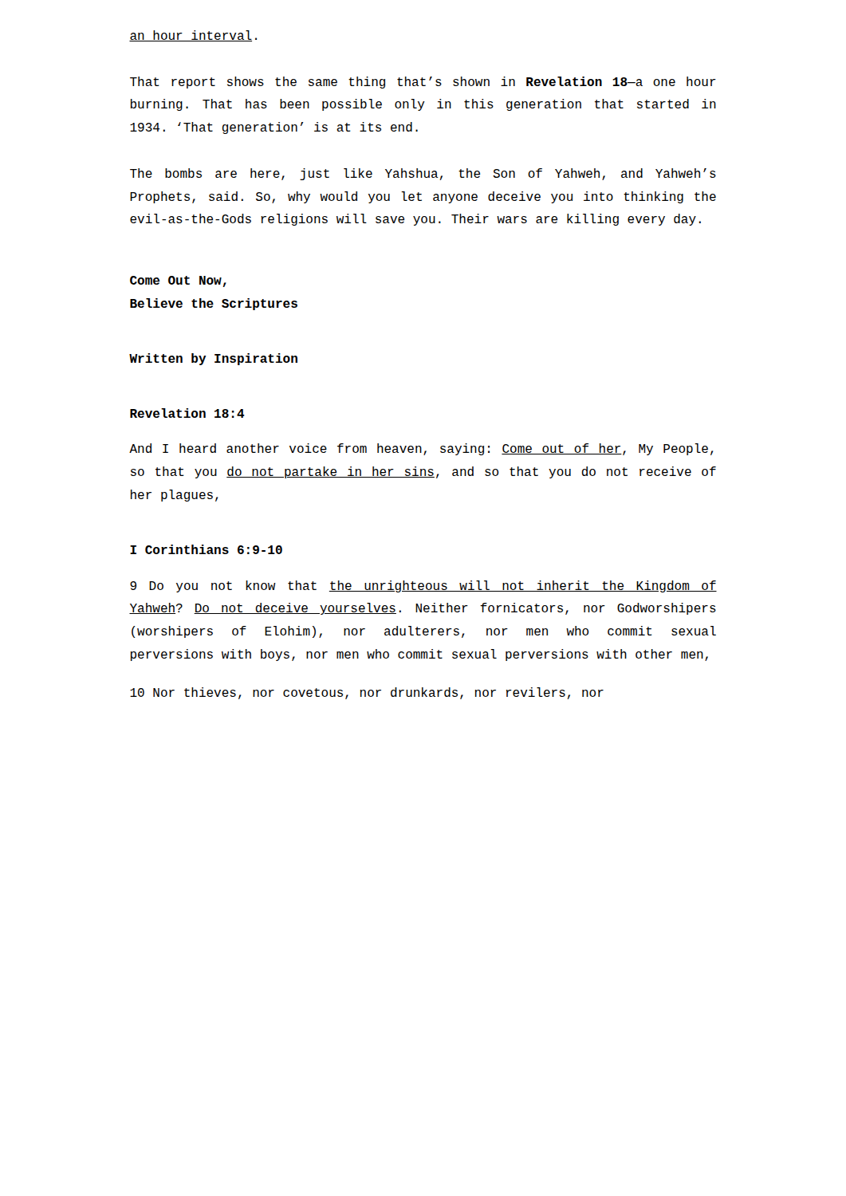an hour interval.
That report shows the same thing that’s shown in Revelation 18—a one hour burning. That has been possible only in this generation that started in 1934. ‘That generation’ is at its end.
The bombs are here, just like Yahshua, the Son of Yahweh, and Yahweh’s Prophets, said. So, why would you let anyone deceive you into thinking the evil-as-the-Gods religions will save you. Their wars are killing every day.
Come Out Now,
Believe the Scriptures
Written by Inspiration
Revelation 18:4
And I heard another voice from heaven, saying: Come out of her, My People, so that you do not partake in her sins, and so that you do not receive of her plagues,
I Corinthians 6:9-10
9 Do you not know that the unrighteous will not inherit the Kingdom of Yahweh? Do not deceive yourselves. Neither fornicators, nor Godworshipers (worshipers of Elohim), nor adulterers, nor men who commit sexual perversions with boys, nor men who commit sexual perversions with other men,
10 Nor thieves, nor covetous, nor drunkards, nor revilers, nor